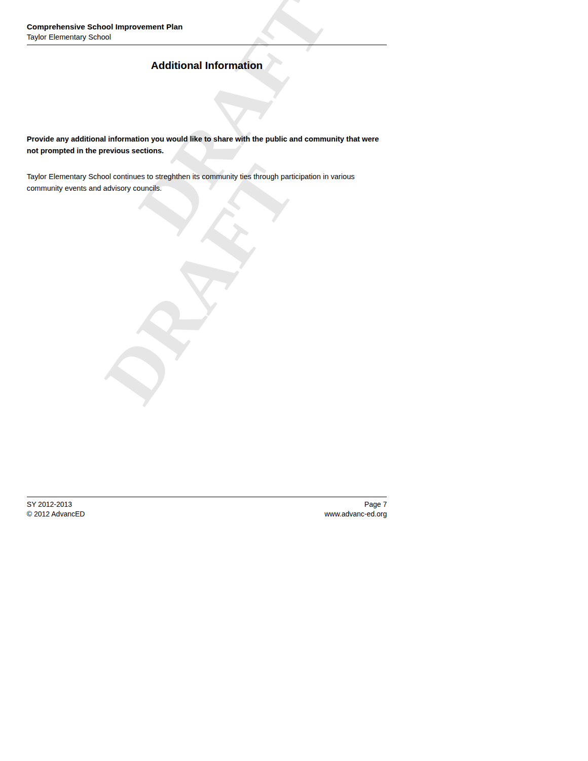DRAFT DRAFT
Comprehensive School Improvement Plan
Taylor Elementary School
Additional Information
Provide any additional information you would like to share with the public and community that were not prompted in the previous sections.
Taylor Elementary School continues to streghthen its community ties through participation in various community events and advisory councils.
SY 2012-2013
© 2012 AdvancED
Page 7
www.advanc-ed.org